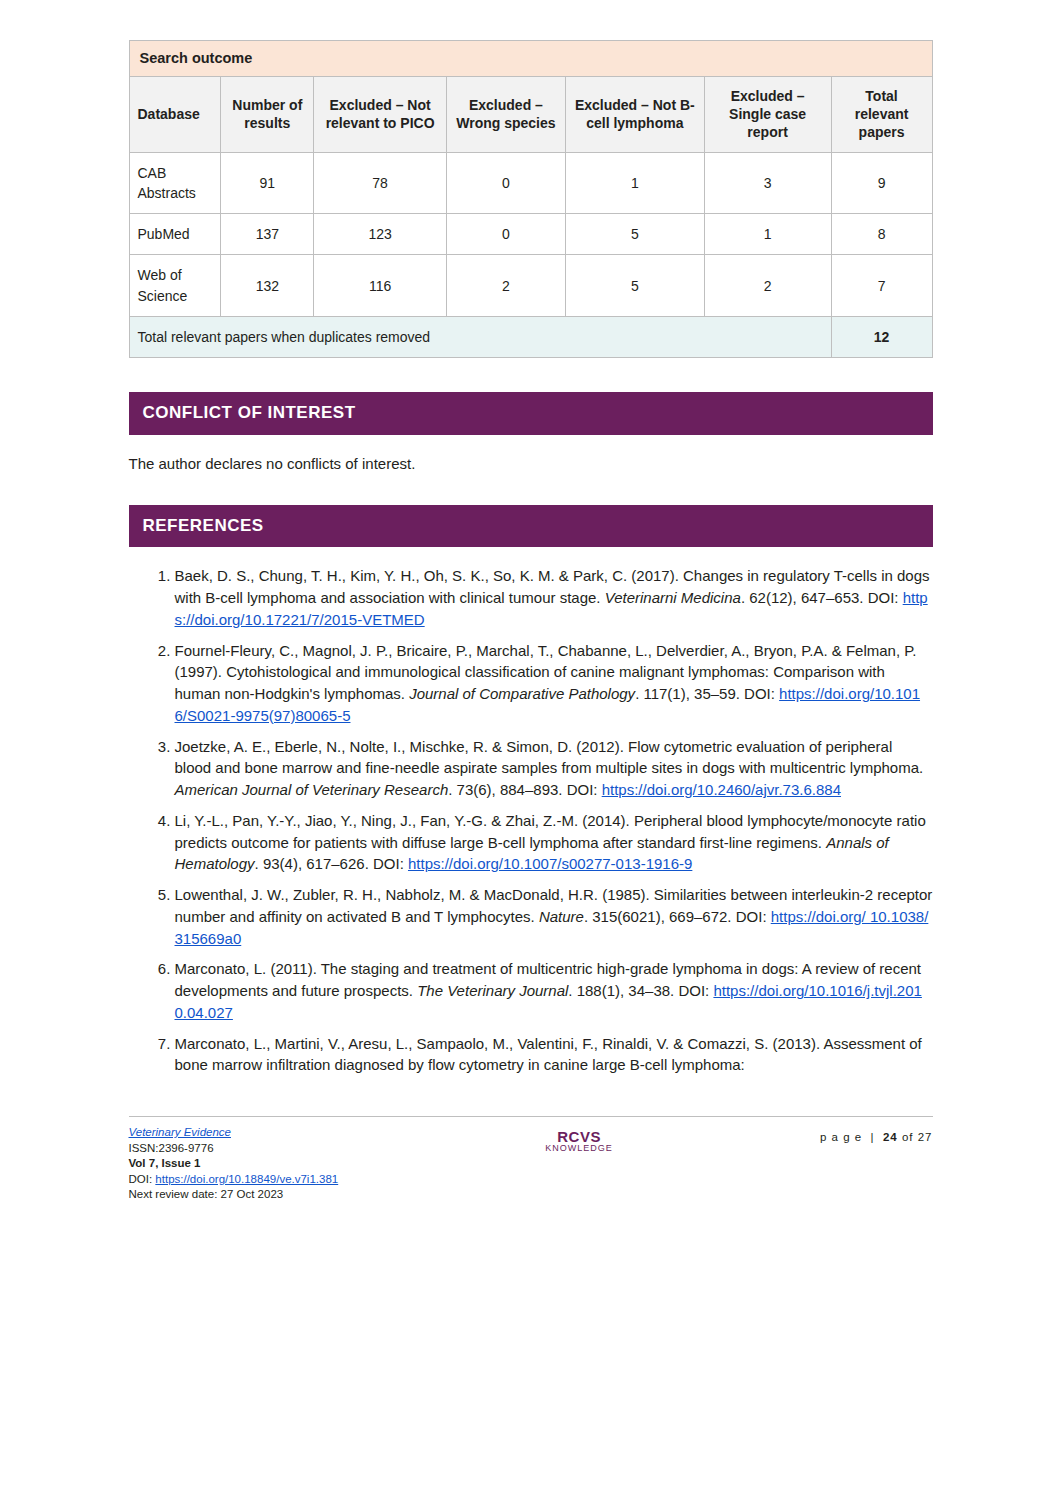Search outcome
| Database | Number of results | Excluded – Not relevant to PICO | Excluded – Wrong species | Excluded – Not B-cell lymphoma | Excluded – Single case report | Total relevant papers |
| --- | --- | --- | --- | --- | --- | --- |
| CAB Abstracts | 91 | 78 | 0 | 1 | 3 | 9 |
| PubMed | 137 | 123 | 0 | 5 | 1 | 8 |
| Web of Science | 132 | 116 | 2 | 5 | 2 | 7 |
| Total relevant papers when duplicates removed | 12 |
Conflict of Interest
The author declares no conflicts of interest.
References
Baek, D. S., Chung, T. H., Kim, Y. H., Oh, S. K., So, K. M. & Park, C. (2017). Changes in regulatory T-cells in dogs with B-cell lymphoma and association with clinical tumour stage. Veterinarni Medicina. 62(12), 647–653. DOI: https://doi.org/10.17221/7/2015-VETMED
Fournel-Fleury, C., Magnol, J. P., Bricaire, P., Marchal, T., Chabanne, L., Delverdier, A., Bryon, P.A. & Felman, P. (1997). Cytohistological and immunological classification of canine malignant lymphomas: Comparison with human non-Hodgkin's lymphomas. Journal of Comparative Pathology. 117(1), 35–59. DOI: https://doi.org/10.1016/S0021-9975(97)80065-5
Joetzke, A. E., Eberle, N., Nolte, I., Mischke, R. & Simon, D. (2012). Flow cytometric evaluation of peripheral blood and bone marrow and fine-needle aspirate samples from multiple sites in dogs with multicentric lymphoma. American Journal of Veterinary Research. 73(6), 884–893. DOI: https://doi.org/10.2460/ajvr.73.6.884
Li, Y.-L., Pan, Y.-Y., Jiao, Y., Ning, J., Fan, Y.-G. & Zhai, Z.-M. (2014). Peripheral blood lymphocyte/monocyte ratio predicts outcome for patients with diffuse large B-cell lymphoma after standard first-line regimens. Annals of Hematology. 93(4), 617–626. DOI: https://doi.org/10.1007/s00277-013-1916-9
Lowenthal, J. W., Zubler, R. H., Nabholz, M. & MacDonald, H.R. (1985). Similarities between interleukin-2 receptor number and affinity on activated B and T lymphocytes. Nature. 315(6021), 669–672. DOI: https://doi.org/ 10.1038/315669a0
Marconato, L. (2011). The staging and treatment of multicentric high-grade lymphoma in dogs: A review of recent developments and future prospects. The Veterinary Journal. 188(1), 34–38. DOI: https://doi.org/10.1016/j.tvjl.2010.04.027
Marconato, L., Martini, V., Aresu, L., Sampaolo, M., Valentini, F., Rinaldi, V. & Comazzi, S. (2013). Assessment of bone marrow infiltration diagnosed by flow cytometry in canine large B-cell lymphoma:
Veterinary Evidence ISSN:2396-9776
Vol 7, Issue 1
DOI: https://doi.org/10.18849/ve.v7i1.381
Next review date: 27 Oct 2023
RCVS
KNOWLEDGE
p a g e | 24 of 27